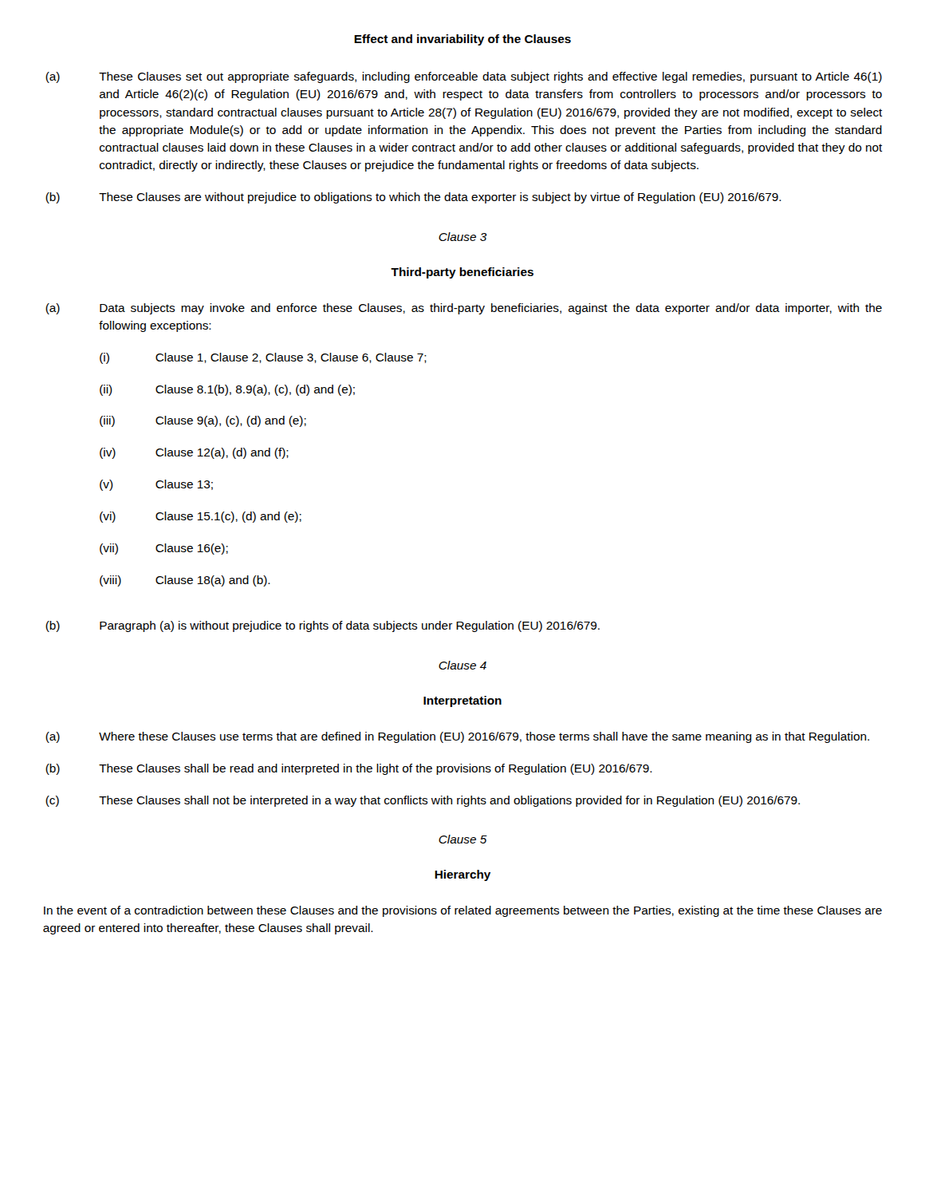Effect and invariability of the Clauses
(a)
These Clauses set out appropriate safeguards, including enforceable data subject rights and effective legal remedies, pursuant to Article 46(1) and Article 46(2)(c) of Regulation (EU) 2016/679 and, with respect to data transfers from controllers to processors and/or processors to processors, standard contractual clauses pursuant to Article 28(7) of Regulation (EU) 2016/679, provided they are not modified, except to select the appropriate Module(s) or to add or update information in the Appendix. This does not prevent the Parties from including the standard contractual clauses laid down in these Clauses in a wider contract and/or to add other clauses or additional safeguards, provided that they do not contradict, directly or indirectly, these Clauses or prejudice the fundamental rights or freedoms of data subjects.
(b)
These Clauses are without prejudice to obligations to which the data exporter is subject by virtue of Regulation (EU) 2016/679.
Clause 3
Third-party beneficiaries
(a)
Data subjects may invoke and enforce these Clauses, as third-party beneficiaries, against the data exporter and/or data importer, with the following exceptions:
(i) Clause 1, Clause 2, Clause 3, Clause 6, Clause 7;
(ii) Clause 8.1(b), 8.9(a), (c), (d) and (e);
(iii) Clause 9(a), (c), (d) and (e);
(iv) Clause 12(a), (d) and (f);
(v) Clause 13;
(vi) Clause 15.1(c), (d) and (e);
(vii) Clause 16(e);
(viii) Clause 18(a) and (b).
(b)
Paragraph (a) is without prejudice to rights of data subjects under Regulation (EU) 2016/679.
Clause 4
Interpretation
(a)
Where these Clauses use terms that are defined in Regulation (EU) 2016/679, those terms shall have the same meaning as in that Regulation.
(b)
These Clauses shall be read and interpreted in the light of the provisions of Regulation (EU) 2016/679.
(c)
These Clauses shall not be interpreted in a way that conflicts with rights and obligations provided for in Regulation (EU) 2016/679.
Clause 5
Hierarchy
In the event of a contradiction between these Clauses and the provisions of related agreements between the Parties, existing at the time these Clauses are agreed or entered into thereafter, these Clauses shall prevail.